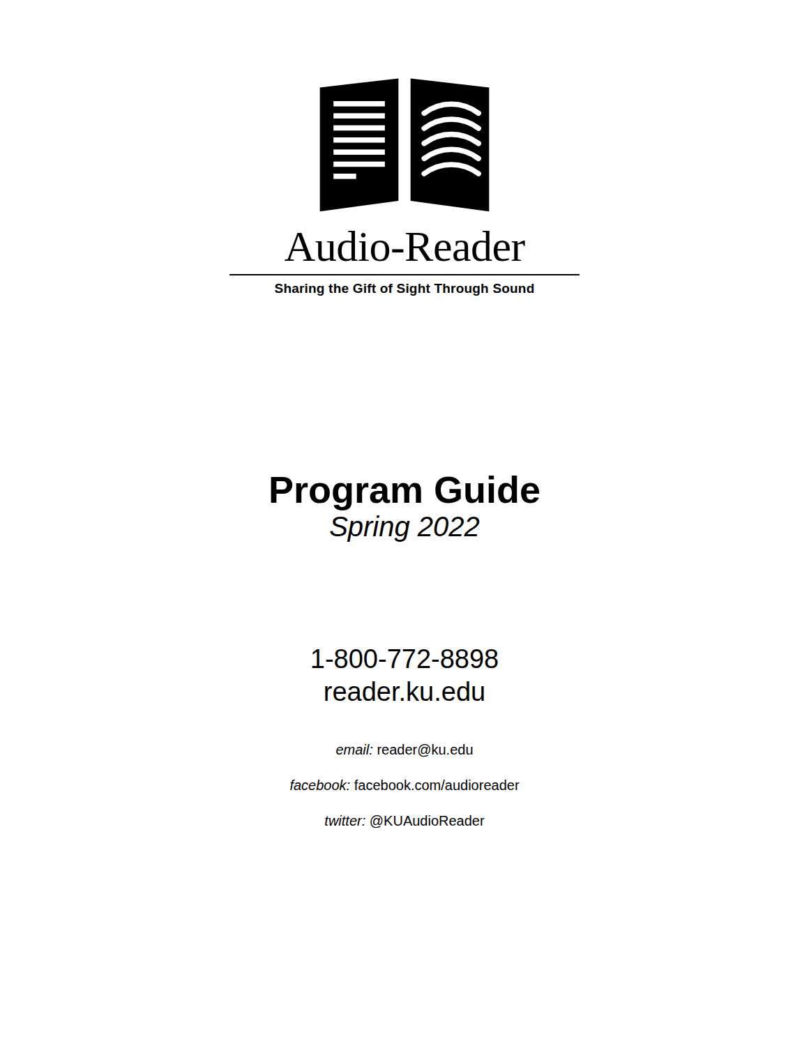Audio-Reader
Sharing the Gift of Sight Through Sound
Program Guide
Spring 2022
1-800-772-8898
reader.ku.edu
email: reader@ku.edu
facebook: facebook.com/audioreader
twitter: @KUAudioReader